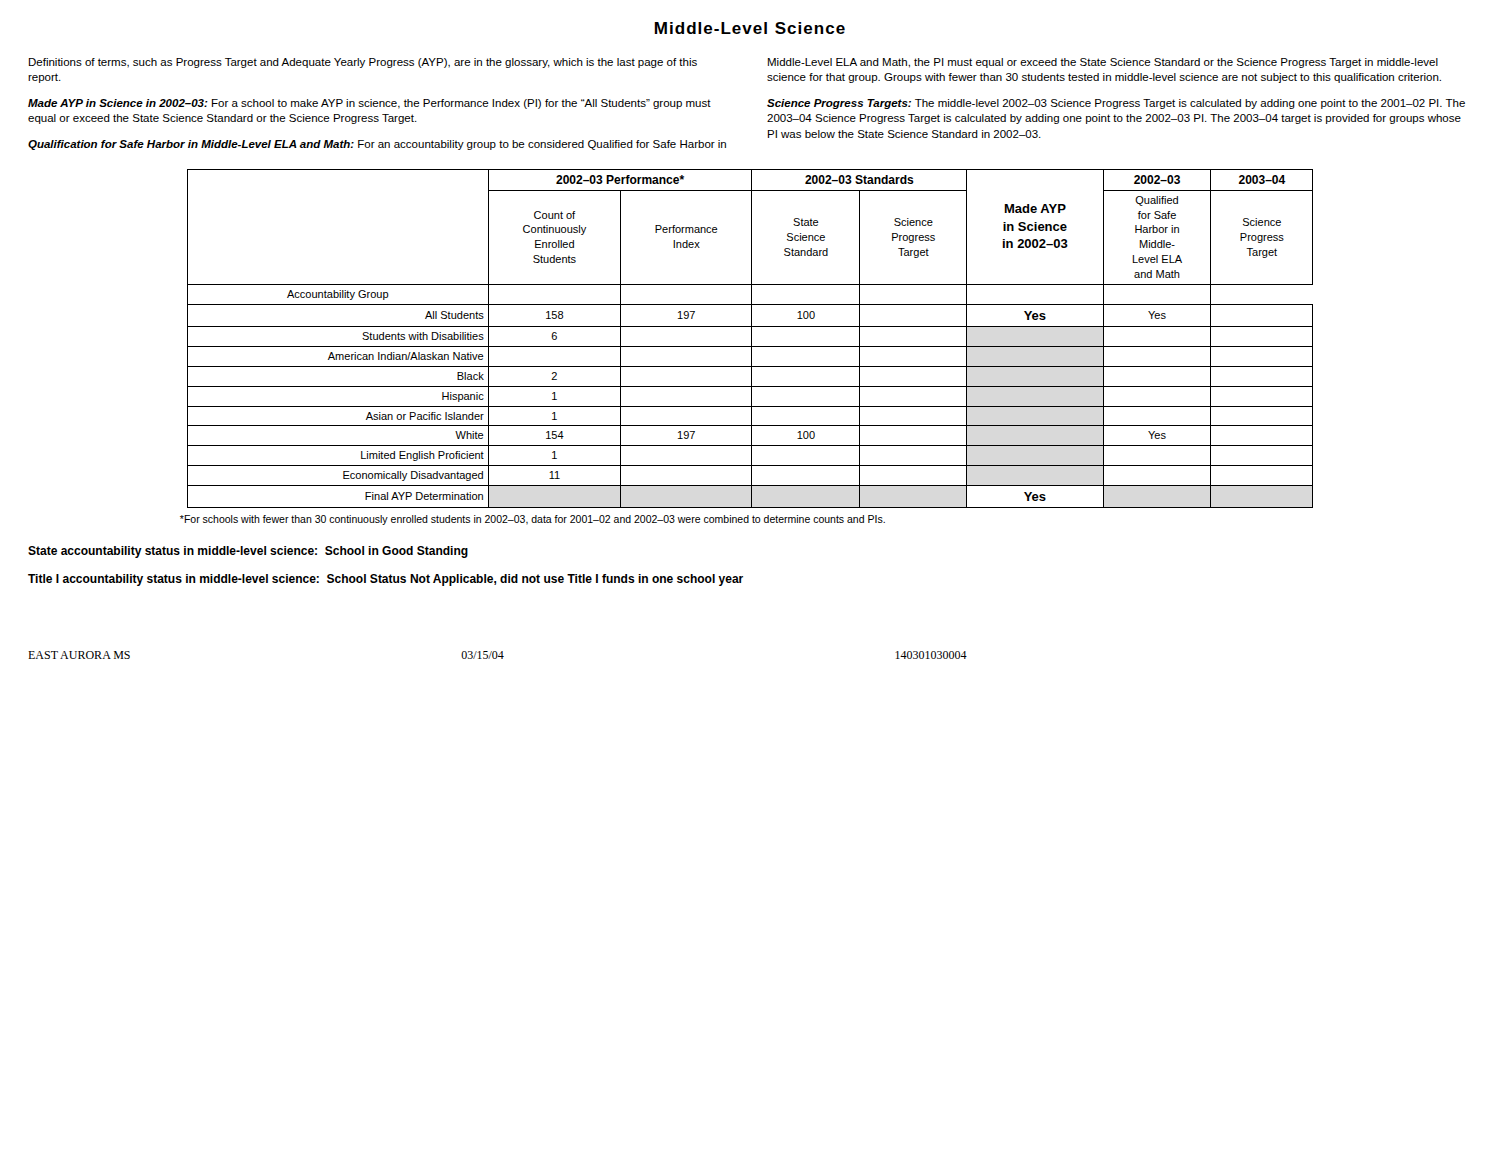Middle‑Level Science
Definitions of terms, such as Progress Target and Adequate Yearly Progress (AYP), are in the glossary, which is the last page of this report.
Made AYP in Science in 2002–03: For a school to make AYP in science, the Performance Index (PI) for the “All Students” group must equal or exceed the State Science Standard or the Science Progress Target.
Qualification for Safe Harbor in Middle-Level ELA and Math: For an accountability group to be considered Qualified for Safe Harbor in
Middle-Level ELA and Math, the PI must equal or exceed the State Science Standard or the Science Progress Target in middle-level science for that group. Groups with fewer than 30 students tested in middle-level science are not subject to this qualification criterion.
Science Progress Targets: The middle-level 2002–03 Science Progress Target is calculated by adding one point to the 2001–02 PI. The 2003–04 Science Progress Target is calculated by adding one point to the 2002–03 PI. The 2003–04 target is provided for groups whose PI was below the State Science Standard in 2002–03.
| | 2002–03 Performance* | 2002–03 Standards | Made AYP in Science in 2002–03 | 2002–03 | 2003–04 |
| --- | --- | --- | --- | --- | --- |
| Count of Continuously Enrolled Students | Performance Index | State Science Standard | Science Progress Target | Qualified for Safe Harbor in Middle- Level ELA and Math | Science Progress Target |
| Accountability Group | | | | | | |
| All Students | 158 | 197 | 100 | | Yes | Yes | |
| Students with Disabilities | 6 | | | | | | |
| American Indian/Alaskan Native | | | | | | | |
| Black | 2 | | | | | | |
| Hispanic | 1 | | | | | | |
| Asian or Pacific Islander | 1 | | | | | | |
| White | 154 | 197 | 100 | | | Yes | |
| Limited English Proficient | 1 | | | | | | |
| Economically Disadvantaged | 11 | | | | | | |
| Final AYP Determination | | | | | Yes | | |
*For schools with fewer than 30 continuously enrolled students in 2002–03, data for 2001–02 and 2002–03 were combined to determine counts and PIs.
State accountability status in middle-level science: School in Good Standing
Title I accountability status in middle-level science: School Status Not Applicable, did not use Title I funds in one school year
EAST AURORA MS
03/15/04
140301030004